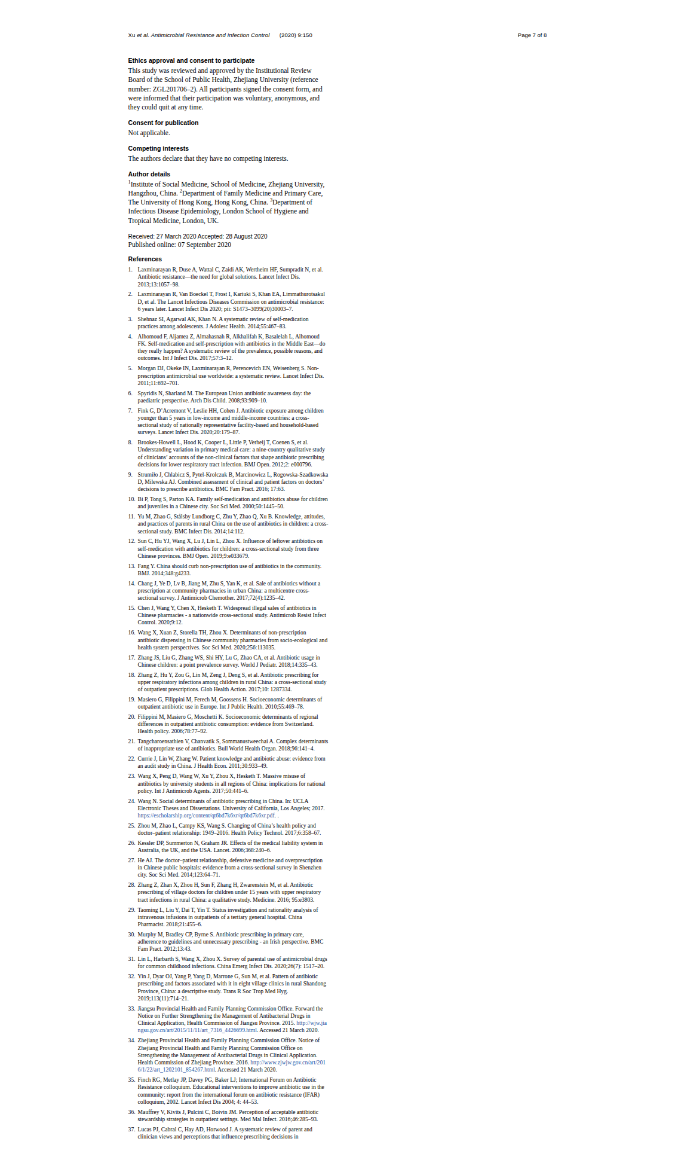Xu et al. Antimicrobial Resistance and Infection Control (2020) 9:150
Page 7 of 8
Ethics approval and consent to participate
This study was reviewed and approved by the Institutional Review Board of the School of Public Health, Zhejiang University (reference number: ZGL201706–2). All participants signed the consent form, and were informed that their participation was voluntary, anonymous, and they could quit at any time.
Consent for publication
Not applicable.
Competing interests
The authors declare that they have no competing interests.
Author details
1Institute of Social Medicine, School of Medicine, Zhejiang University, Hangzhou, China. 2Department of Family Medicine and Primary Care, The University of Hong Kong, Hong Kong, China. 3Department of Infectious Disease Epidemiology, London School of Hygiene and Tropical Medicine, London, UK.
Received: 27 March 2020 Accepted: 28 August 2020
Published online: 07 September 2020
References
Laxminarayan R, Duse A, Wattal C, Zaidi AK, Wertheim HF, Sumpradit N, et al. Antibiotic resistance—the need for global solutions. Lancet Infect Dis. 2013;13:1057–98.
Laxminarayan R, Van Boeckel T, Frost I, Kariuki S, Khan EA, Limmathurotsakul D, et al. The Lancet Infectious Diseases Commission on antimicrobial resistance: 6 years later. Lancet Infect Dis 2020; pii: S1473–3099(20)30003–7.
Shehnaz SI, Agarwal AK, Khan N. A systematic review of self-medication practices among adolescents. J Adolesc Health. 2014;55:467–83.
Alhomoud F, Aljamea Z, Almahasnah R, Alkhalifah K, Basalelah L, Alhomoud FK. Self-medication and self-prescription with antibiotics in the Middle East—do they really happen? A systematic review of the prevalence, possible reasons, and outcomes. Int J Infect Dis. 2017;57:3–12.
Morgan DJ, Okeke IN, Laxminarayan R, Perencevich EN, Weisenberg S. Non-prescription antimicrobial use worldwide: a systematic review. Lancet Infect Dis. 2011;11:692–701.
Spyridis N, Sharland M. The European Union antibiotic awareness day: the paediatric perspective. Arch Dis Child. 2008;93:909–10.
Fink G, D’Acremont V, Leslie HH, Cohen J. Antibiotic exposure among children younger than 5 years in low-income and middle-income countries: a cross-sectional study of nationally representative facility-based and household-based surveys. Lancet Infect Dis. 2020;20:179–87.
Brookes-Howell L, Hood K, Cooper L, Little P, Verheij T, Coenen S, et al. Understanding variation in primary medical care: a nine-country qualitative study of clinicians’ accounts of the non-clinical factors that shape antibiotic prescribing decisions for lower respiratory tract infection. BMJ Open. 2012;2: e000796.
Strumiło J, Chlabicz S, Pytel-Krolczuk B, Marcinowicz L, Rogowska-Szadkowska D, Milewska AJ. Combined assessment of clinical and patient factors on doctors’ decisions to prescribe antibiotics. BMC Fam Pract. 2016; 17:63.
Bi P, Tong S, Parton KA. Family self-medication and antibiotics abuse for children and juveniles in a Chinese city. Soc Sci Med. 2000;50:1445–50.
Yu M, Zhao G, Stålsby Lundborg C, Zhu Y, Zhao Q, Xu B. Knowledge, attitudes, and practices of parents in rural China on the use of antibiotics in children: a cross-sectional study. BMC Infect Dis. 2014;14:112.
Sun C, Hu YJ, Wang X, Lu J, Lin L, Zhou X. Influence of leftover antibiotics on self-medication with antibiotics for children: a cross-sectional study from three Chinese provinces. BMJ Open. 2019;9:e033679.
Fang Y. China should curb non-prescription use of antibiotics in the community. BMJ. 2014;348:g4233.
Chang J, Ye D, Lv B, Jiang M, Zhu S, Yan K, et al. Sale of antibiotics without a prescription at community pharmacies in urban China: a multicentre cross-sectional survey. J Antimicrob Chemother. 2017;72(4):1235–42.
Chen J, Wang Y, Chen X, Hesketh T. Widespread illegal sales of antibiotics in Chinese pharmacies - a nationwide cross-sectional study. Antimicrob Resist Infect Control. 2020;9:12.
Wang X, Xuan Z, Storella TH, Zhou X. Determinants of non-prescription antibiotic dispensing in Chinese community pharmacies from socio-ecological and health system perspectives. Soc Sci Med. 2020;256:113035.
Zhang JS, Liu G, Zhang WS, Shi HY, Lu G, Zhao CA, et al. Antibiotic usage in Chinese children: a point prevalence survey. World J Pediatr. 2018;14:335–43.
Zhang Z, Hu Y, Zou G, Lin M, Zeng J, Deng S, et al. Antibiotic prescribing for upper respiratory infections among children in rural China: a cross-sectional study of outpatient prescriptions. Glob Health Action. 2017;10: 1287334.
Masiero G, Filippini M, Ferech M, Goossens H. Socioeconomic determinants of outpatient antibiotic use in Europe. Int J Public Health. 2010;55:469–78.
Filippini M, Masiero G, Moschetti K. Socioeconomic determinants of regional differences in outpatient antibiotic consumption: evidence from Switzerland. Health policy. 2006;78:77–92.
Tangcharoensathien V, Chanvatik S, Sommanustweechai A. Complex determinants of inappropriate use of antibiotics. Bull World Health Organ. 2018;96:141–4.
Currie J, Lin W, Zhang W. Patient knowledge and antibiotic abuse: evidence from an audit study in China. J Health Econ. 2011;30:933–49.
Wang X, Peng D, Wang W, Xu Y, Zhou X, Hesketh T. Massive misuse of antibiotics by university students in all regions of China: implications for national policy. Int J Antimicrob Agents. 2017;50:441–6.
Wang N. Social determinants of antibiotic prescribing in China. In: UCLA Electronic Theses and Dissertations. University of California, Los Angeles; 2017. https://escholarship.org/content/qt6bd7k6xr/qt6bd7k6xr.pdf. .
Zhou M, Zhao L, Campy KS, Wang S. Changing of China’s health policy and doctor–patient relationship: 1949–2016. Health Policy Technol. 2017;6:358–67.
Kessler DP, Summerton N, Graham JR. Effects of the medical liability system in Australia, the UK, and the USA. Lancet. 2006;368:240–6.
He AJ. The doctor–patient relationship, defensive medicine and overprescription in Chinese public hospitals: evidence from a cross-sectional survey in Shenzhen city. Soc Sci Med. 2014;123:64–71.
Zhang Z, Zhan X, Zhou H, Sun F, Zhang H, Zwarenstein M, et al. Antibiotic prescribing of village doctors for children under 15 years with upper respiratory tract infections in rural China: a qualitative study. Medicine. 2016; 95:e3803.
Taoming L, Liu Y, Dai T, Yin T. Status investigation and rationality analysis of intravenous infusions in outpatients of a tertiary general hospital. China Pharmacist. 2018;21:455–6.
Murphy M, Bradley CP, Byrne S. Antibiotic prescribing in primary care, adherence to guidelines and unnecessary prescribing - an Irish perspective. BMC Fam Pract. 2012;13:43.
Lin L, Harbarth S, Wang X, Zhou X. Survey of parental use of antimicrobial drugs for common childhood infections. China Emerg Infect Dis. 2020;26(7): 1517–20.
Yin J, Dyar OJ, Yang P, Yang D, Marrone G, Sun M, et al. Pattern of antibiotic prescribing and factors associated with it in eight village clinics in rural Shandong Province, China: a descriptive study. Trans R Soc Trop Med Hyg. 2019;113(11):714–21.
Jiangsu Provincial Health and Family Planning Commission Office. Forward the Notice on Further Strengthening the Management of Antibacterial Drugs in Clinical Application, Health Commission of Jiangsu Province. 2015. http://wjw.jiangsu.gov.cn/art/2015/11/11/art_7316_4426699.html. Accessed 21 March 2020.
Zhejiang Provincial Health and Family Planning Commission Office. Notice of Zhejiang Provincial Health and Family Planning Commission Office on Strengthening the Management of Antibacterial Drugs in Clinical Application. Health Commission of Zhejiang Province. 2016. http://www.zjwjw.gov.cn/art/2016/1/22/art_1202101_854267.html. Accessed 21 March 2020.
Finch RG, Metlay JP, Davey PG, Baker LJ; International Forum on Antibiotic Resistance colloquium. Educational interventions to improve antibiotic use in the community: report from the international forum on antibiotic resistance (IFAR) colloquium, 2002. Lancet Infect Dis 2004; 4: 44–53.
Mauffrey V, Kivits J, Pulcini C, Boivin JM. Perception of acceptable antibiotic stewardship strategies in outpatient settings. Med Mal Infect. 2016;46:285–93.
Lucas PJ, Cabral C, Hay AD, Horwood J. A systematic review of parent and clinician views and perceptions that influence prescribing decisions in